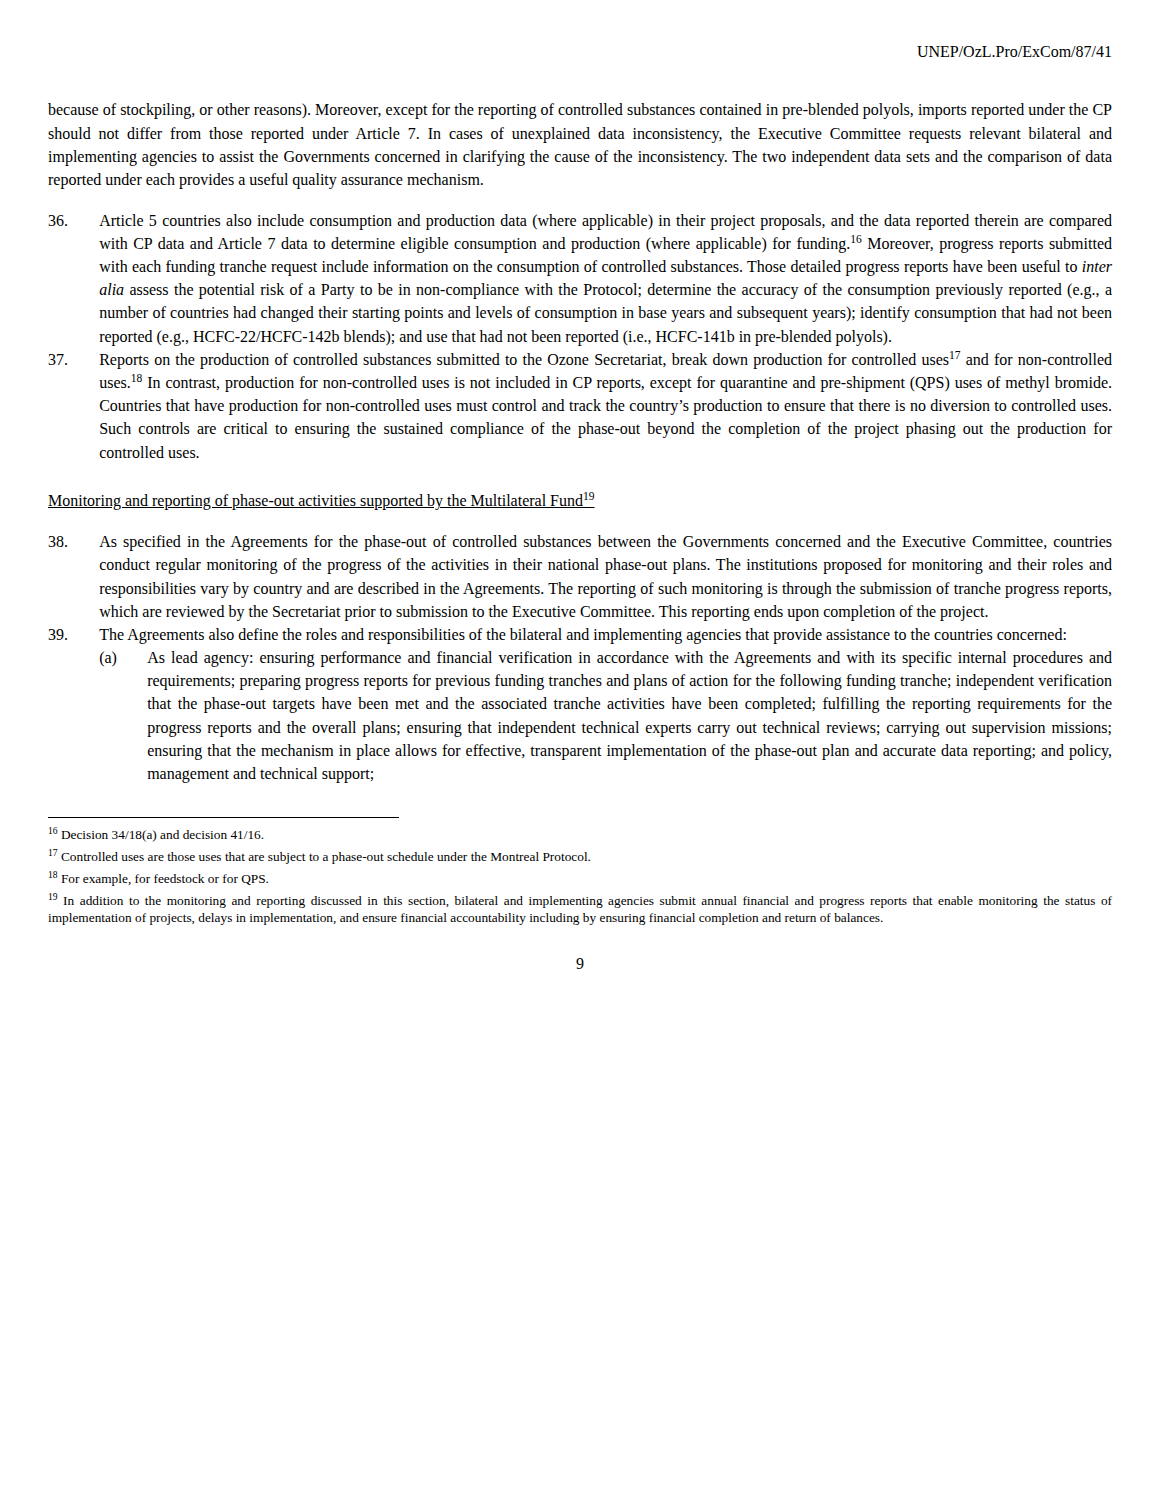UNEP/OzL.Pro/ExCom/87/41
because of stockpiling, or other reasons). Moreover, except for the reporting of controlled substances contained in pre-blended polyols, imports reported under the CP should not differ from those reported under Article 7. In cases of unexplained data inconsistency, the Executive Committee requests relevant bilateral and implementing agencies to assist the Governments concerned in clarifying the cause of the inconsistency. The two independent data sets and the comparison of data reported under each provides a useful quality assurance mechanism.
36.
Article 5 countries also include consumption and production data (where applicable) in their project proposals, and the data reported therein are compared with CP data and Article 7 data to determine eligible consumption and production (where applicable) for funding.16 Moreover, progress reports submitted with each funding tranche request include information on the consumption of controlled substances. Those detailed progress reports have been useful to inter alia assess the potential risk of a Party to be in non-compliance with the Protocol; determine the accuracy of the consumption previously reported (e.g., a number of countries had changed their starting points and levels of consumption in base years and subsequent years); identify consumption that had not been reported (e.g., HCFC-22/HCFC-142b blends); and use that had not been reported (i.e., HCFC-141b in pre-blended polyols).
37.
Reports on the production of controlled substances submitted to the Ozone Secretariat, break down production for controlled uses17 and for non-controlled uses.18 In contrast, production for non-controlled uses is not included in CP reports, except for quarantine and pre-shipment (QPS) uses of methyl bromide. Countries that have production for non-controlled uses must control and track the country’s production to ensure that there is no diversion to controlled uses. Such controls are critical to ensuring the sustained compliance of the phase-out beyond the completion of the project phasing out the production for controlled uses.
Monitoring and reporting of phase-out activities supported by the Multilateral Fund19
38.
As specified in the Agreements for the phase-out of controlled substances between the Governments concerned and the Executive Committee, countries conduct regular monitoring of the progress of the activities in their national phase-out plans. The institutions proposed for monitoring and their roles and responsibilities vary by country and are described in the Agreements. The reporting of such monitoring is through the submission of tranche progress reports, which are reviewed by the Secretariat prior to submission to the Executive Committee. This reporting ends upon completion of the project.
39.
The Agreements also define the roles and responsibilities of the bilateral and implementing agencies that provide assistance to the countries concerned:
(a)
As lead agency: ensuring performance and financial verification in accordance with the Agreements and with its specific internal procedures and requirements; preparing progress reports for previous funding tranches and plans of action for the following funding tranche; independent verification that the phase-out targets have been met and the associated tranche activities have been completed; fulfilling the reporting requirements for the progress reports and the overall plans; ensuring that independent technical experts carry out technical reviews; carrying out supervision missions; ensuring that the mechanism in place allows for effective, transparent implementation of the phase-out plan and accurate data reporting; and policy, management and technical support;
16 Decision 34/18(a) and decision 41/16.
17 Controlled uses are those uses that are subject to a phase-out schedule under the Montreal Protocol.
18 For example, for feedstock or for QPS.
19 In addition to the monitoring and reporting discussed in this section, bilateral and implementing agencies submit annual financial and progress reports that enable monitoring the status of implementation of projects, delays in implementation, and ensure financial accountability including by ensuring financial completion and return of balances.
9